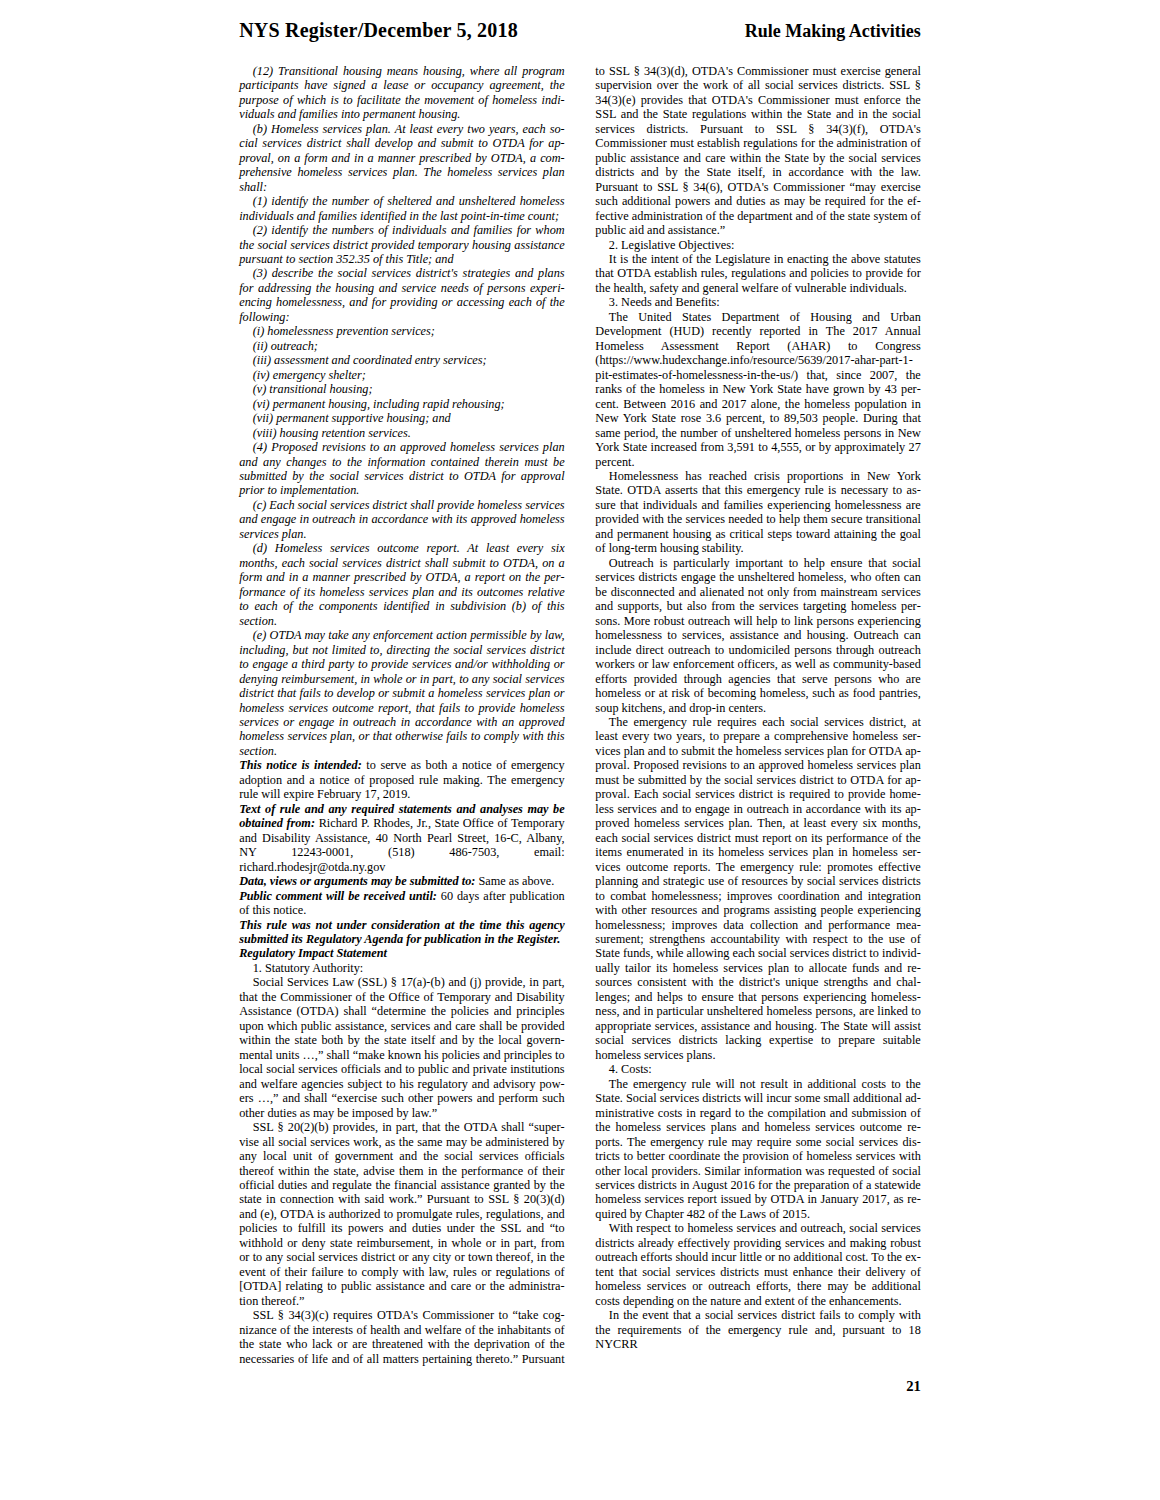NYS Register/December 5, 2018
Rule Making Activities
(12) Transitional housing means housing, where all program participants have signed a lease or occupancy agreement, the purpose of which is to facilitate the movement of homeless individuals and families into permanent housing.
(b) Homeless services plan. At least every two years, each social services district shall develop and submit to OTDA for approval, on a form and in a manner prescribed by OTDA, a comprehensive homeless services plan. The homeless services plan shall:
(1) identify the number of sheltered and unsheltered homeless individuals and families identified in the last point-in-time count;
(2) identify the numbers of individuals and families for whom the social services district provided temporary housing assistance pursuant to section 352.35 of this Title; and
(3) describe the social services district's strategies and plans for addressing the housing and service needs of persons experiencing homelessness, and for providing or accessing each of the following:
(i) homelessness prevention services;
(ii) outreach;
(iii) assessment and coordinated entry services;
(iv) emergency shelter;
(v) transitional housing;
(vi) permanent housing, including rapid rehousing;
(vii) permanent supportive housing; and
(viii) housing retention services.
(4) Proposed revisions to an approved homeless services plan and any changes to the information contained therein must be submitted by the social services district to OTDA for approval prior to implementation.
(c) Each social services district shall provide homeless services and engage in outreach in accordance with its approved homeless services plan.
(d) Homeless services outcome report. At least every six months, each social services district shall submit to OTDA, on a form and in a manner prescribed by OTDA, a report on the performance of its homeless services plan and its outcomes relative to each of the components identified in subdivision (b) of this section.
(e) OTDA may take any enforcement action permissible by law, including, but not limited to, directing the social services district to engage a third party to provide services and/or withholding or denying reimbursement, in whole or in part, to any social services district that fails to develop or submit a homeless services plan or homeless services outcome report, that fails to provide homeless services or engage in outreach in accordance with an approved homeless services plan, or that otherwise fails to comply with this section.
This notice is intended: to serve as both a notice of emergency adoption and a notice of proposed rule making. The emergency rule will expire February 17, 2019.
Text of rule and any required statements and analyses may be obtained from: Richard P. Rhodes, Jr., State Office of Temporary and Disability Assistance, 40 North Pearl Street, 16-C, Albany, NY 12243-0001, (518) 486-7503, email: richard.rhodesjr@otda.ny.gov
Data, views or arguments may be submitted to: Same as above.
Public comment will be received until: 60 days after publication of this notice.
This rule was not under consideration at the time this agency submitted its Regulatory Agenda for publication in the Register.
Regulatory Impact Statement
1. Statutory Authority:
Social Services Law (SSL) § 17(a)-(b) and (j) provide, in part, that the Commissioner of the Office of Temporary and Disability Assistance (OTDA) shall “determine the policies and principles upon which public assistance, services and care shall be provided within the state both by the state itself and by the local governmental units …,” shall “make known his policies and principles to local social services officials and to public and private institutions and welfare agencies subject to his regulatory and advisory powers …,” and shall “exercise such other powers and perform such other duties as may be imposed by law.”
SSL § 20(2)(b) provides, in part, that the OTDA shall “supervise all social services work, as the same may be administered by any local unit of government and the social services officials thereof within the state, advise them in the performance of their official duties and regulate the financial assistance granted by the state in connection with said work.” Pursuant to SSL § 20(3)(d) and (e), OTDA is authorized to promulgate rules, regulations, and policies to fulfill its powers and duties under the SSL and “to withhold or deny state reimbursement, in whole or in part, from or to any social services district or any city or town thereof, in the event of their failure to comply with law, rules or regulations of [OTDA] relating to public assistance and care or the administration thereof.”
SSL § 34(3)(c) requires OTDA's Commissioner to “take cognizance of the interests of health and welfare of the inhabitants of the state who lack or are threatened with the deprivation of the necessaries of life and of all matters pertaining thereto.” Pursuant to SSL § 34(3)(d), OTDA's Commissioner must exercise general supervision over the work of all social services districts. SSL § 34(3)(e) provides that OTDA's Commissioner must enforce the SSL and the State regulations within the State and in the social services districts. Pursuant to SSL § 34(3)(f), OTDA's Commissioner must establish regulations for the administration of public assistance and care within the State by the social services districts and by the State itself, in accordance with the law. Pursuant to SSL § 34(6), OTDA's Commissioner “may exercise such additional powers and duties as may be required for the effective administration of the department and of the state system of public aid and assistance.”
2. Legislative Objectives:
It is the intent of the Legislature in enacting the above statutes that OTDA establish rules, regulations and policies to provide for the health, safety and general welfare of vulnerable individuals.
3. Needs and Benefits:
The United States Department of Housing and Urban Development (HUD) recently reported in The 2017 Annual Homeless Assessment Report (AHAR) to Congress (https://www.hudexchange.info/resource/5639/2017-ahar-part-1-pit-estimates-of-homelessness-in-the-us/) that, since 2007, the ranks of the homeless in New York State have grown by 43 percent. Between 2016 and 2017 alone, the homeless population in New York State rose 3.6 percent, to 89,503 people. During that same period, the number of unsheltered homeless persons in New York State increased from 3,591 to 4,555, or by approximately 27 percent.
Homelessness has reached crisis proportions in New York State. OTDA asserts that this emergency rule is necessary to assure that individuals and families experiencing homelessness are provided with the services needed to help them secure transitional and permanent housing as critical steps toward attaining the goal of long-term housing stability.
Outreach is particularly important to help ensure that social services districts engage the unsheltered homeless, who often can be disconnected and alienated not only from mainstream services and supports, but also from the services targeting homeless persons. More robust outreach will help to link persons experiencing homelessness to services, assistance and housing. Outreach can include direct outreach to undomiciled persons through outreach workers or law enforcement officers, as well as community-based efforts provided through agencies that serve persons who are homeless or at risk of becoming homeless, such as food pantries, soup kitchens, and drop-in centers.
The emergency rule requires each social services district, at least every two years, to prepare a comprehensive homeless services plan and to submit the homeless services plan for OTDA approval. Proposed revisions to an approved homeless services plan must be submitted by the social services district to OTDA for approval. Each social services district is required to provide homeless services and to engage in outreach in accordance with its approved homeless services plan. Then, at least every six months, each social services district must report on its performance of the items enumerated in its homeless services plan in homeless services outcome reports. The emergency rule: promotes effective planning and strategic use of resources by social services districts to combat homelessness; improves coordination and integration with other resources and programs assisting people experiencing homelessness; improves data collection and performance measurement; strengthens accountability with respect to the use of State funds, while allowing each social services district to individually tailor its homeless services plan to allocate funds and resources consistent with the district's unique strengths and challenges; and helps to ensure that persons experiencing homelessness, and in particular unsheltered homeless persons, are linked to appropriate services, assistance and housing. The State will assist social services districts lacking expertise to prepare suitable homeless services plans.
4. Costs:
The emergency rule will not result in additional costs to the State. Social services districts will incur some small additional administrative costs in regard to the compilation and submission of the homeless services plans and homeless services outcome reports. The emergency rule may require some social services districts to better coordinate the provision of homeless services with other local providers. Similar information was requested of social services districts in August 2016 for the preparation of a statewide homeless services report issued by OTDA in January 2017, as required by Chapter 482 of the Laws of 2015.
With respect to homeless services and outreach, social services districts already effectively providing services and making robust outreach efforts should incur little or no additional cost. To the extent that social services districts must enhance their delivery of homeless services or outreach efforts, there may be additional costs depending on the nature and extent of the enhancements.
In the event that a social services district fails to comply with the requirements of the emergency rule and, pursuant to 18 NYCRR
21